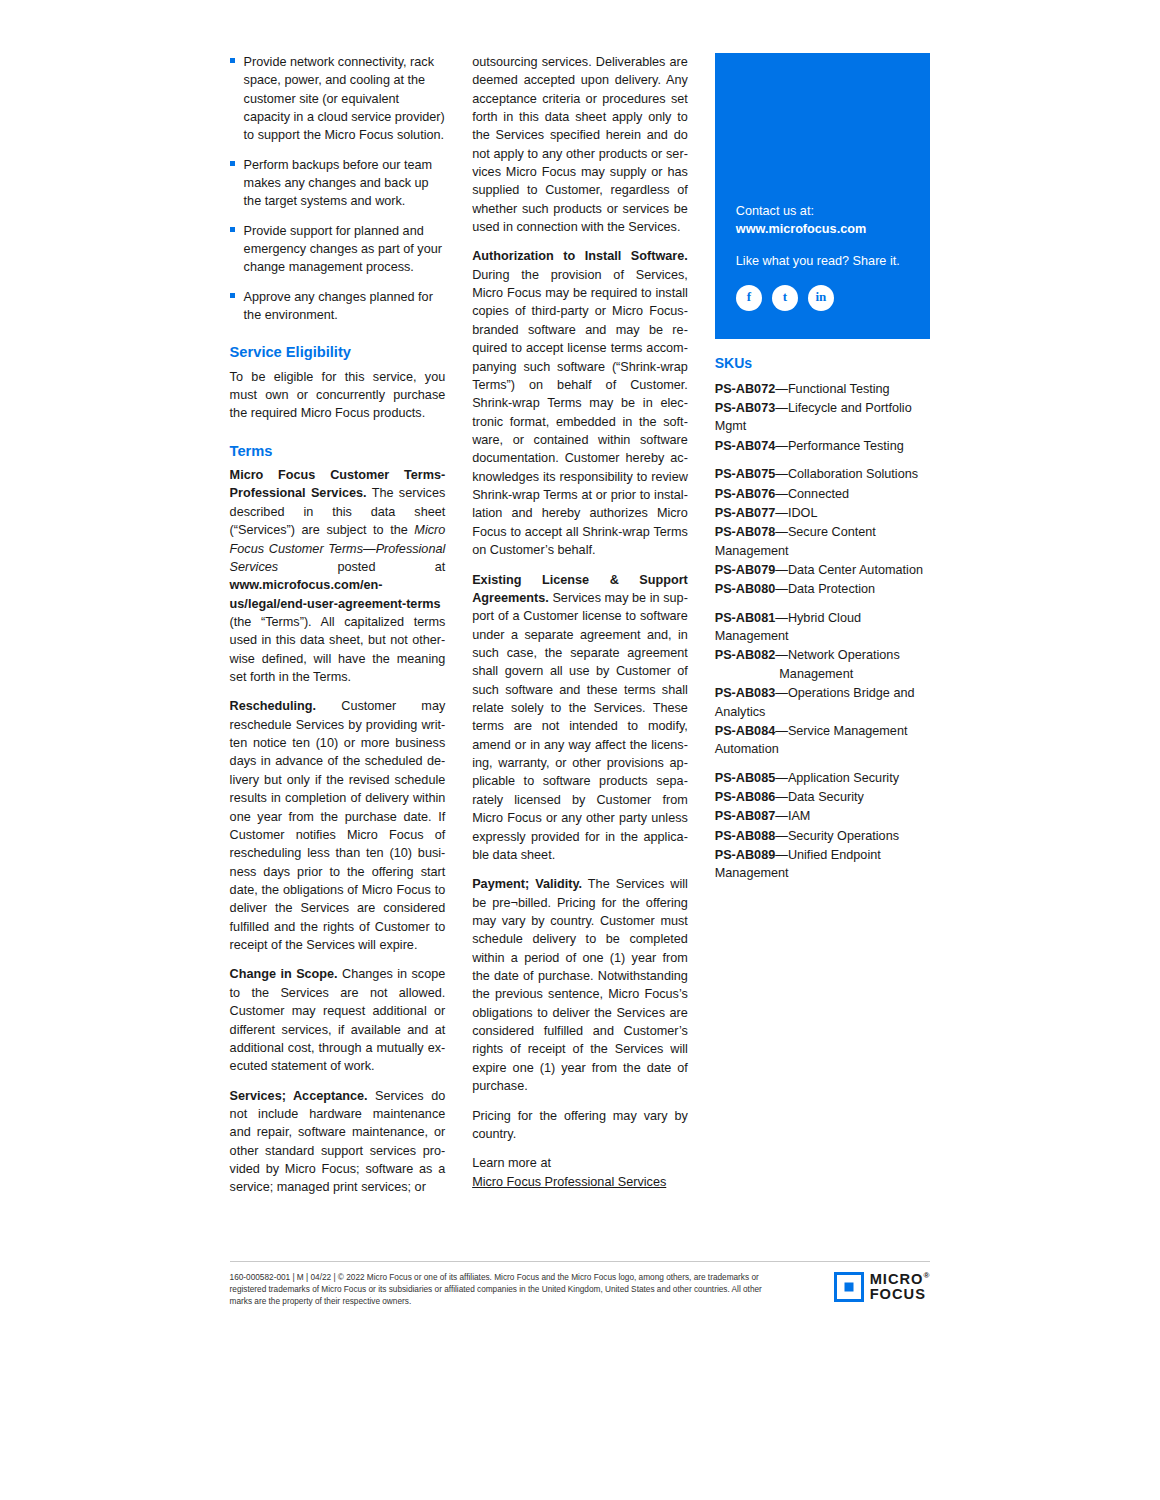Provide network connectivity, rack space, power, and cooling at the customer site (or equivalent capacity in a cloud service provider) to support the Micro Focus solution.
Perform backups before our team makes any changes and back up the target systems and work.
Provide support for planned and emergency changes as part of your change management process.
Approve any changes planned for the environment.
Service Eligibility
To be eligible for this service, you must own or concurrently purchase the required Micro Focus products.
Terms
Micro Focus Customer Terms-Professional Services. The services described in this data sheet (“Services”) are subject to the Micro Focus Customer Terms—Professional Services posted at www.microfocus.com/en-us/legal/end-user-agreement-terms (the “Terms”). All capitalized terms used in this data sheet, but not otherwise defined, will have the meaning set forth in the Terms.
Rescheduling. Customer may reschedule Services by providing written notice ten (10) or more business days in advance of the scheduled delivery but only if the revised schedule results in completion of delivery within one year from the purchase date. If Customer notifies Micro Focus of rescheduling less than ten (10) business days prior to the offering start date, the obligations of Micro Focus to deliver the Services are considered fulfilled and the rights of Customer to receipt of the Services will expire.
Change in Scope. Changes in scope to the Services are not allowed. Customer may request additional or different services, if available and at additional cost, through a mutually executed statement of work.
Services; Acceptance. Services do not include hardware maintenance and repair, software maintenance, or other standard support services provided by Micro Focus; software as a service; managed print services; or
outsourcing services. Deliverables are deemed accepted upon delivery. Any acceptance criteria or procedures set forth in this data sheet apply only to the Services specified herein and do not apply to any other products or services Micro Focus may supply or has supplied to Customer, regardless of whether such products or services be used in connection with the Services.
Authorization to Install Software. During the provision of Services, Micro Focus may be required to install copies of third-party or Micro Focus-branded software and may be required to accept license terms accompanying such software (“Shrink-wrap Terms”) on behalf of Customer. Shrink-wrap Terms may be in electronic format, embedded in the software, or contained within software documentation. Customer hereby acknowledges its responsibility to review Shrink-wrap Terms at or prior to installation and hereby authorizes Micro Focus to accept all Shrink-wrap Terms on Customer’s behalf.
Existing License & Support Agreements. Services may be in support of a Customer license to software under a separate agreement and, in such case, the separate agreement shall govern all use by Customer of such software and these terms shall relate solely to the Services. These terms are not intended to modify, amend or in any way affect the licensing, warranty, or other provisions applicable to software products separately licensed by Customer from Micro Focus or any other party unless expressly provided for in the applicable data sheet.
Payment; Validity. The Services will be pre¬billed. Pricing for the offering may vary by country. Customer must schedule delivery to be completed within a period of one (1) year from the date of purchase. Notwithstanding the previous sentence, Micro Focus’s obligations to deliver the Services are considered fulfilled and Customer’s rights of receipt of the Services will expire one (1) year from the date of purchase.
Pricing for the offering may vary by country.
Learn more at
Micro Focus Professional Services
Contact us at:
www.microfocus.com
Like what you read? Share it.
f t in
SKUs
PS-AB072—Functional Testing
PS-AB073—Lifecycle and Portfolio Mgmt
PS-AB074—Performance Testing
PS-AB075—Collaboration Solutions
PS-AB076—Connected
PS-AB077—IDOL
PS-AB078—Secure Content Management
PS-AB079—Data Center Automation
PS-AB080—Data Protection
PS-AB081—Hybrid Cloud Management
PS-AB082—Network Operations Management
PS-AB083—Operations Bridge and Analytics
PS-AB084—Service Management Automation
PS-AB085—Application Security
PS-AB086—Data Security
PS-AB087—IAM
PS-AB088—Security Operations
PS-AB089—Unified Endpoint Management
160-000582-001 | M | 04/22 | © 2022 Micro Focus or one of its affiliates. Micro Focus and the Micro Focus logo, among others, are trademarks or registered trademarks of Micro Focus or its subsidiaries or affiliated companies in the United Kingdom, United States and other countries. All other marks are the property of their respective owners.
MICRO®
FOCUS